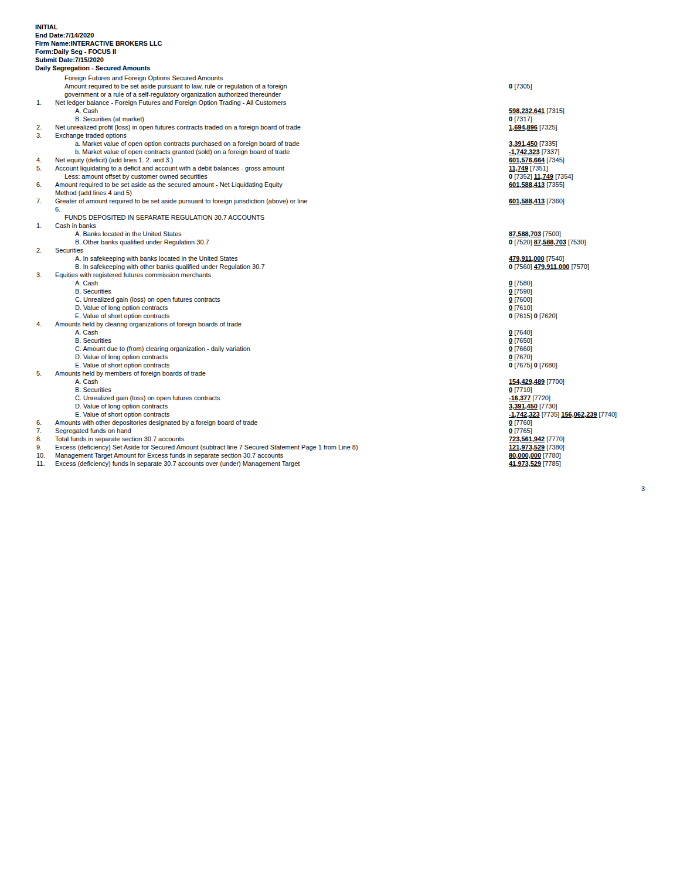INITIAL
End Date:7/14/2020
Firm Name:INTERACTIVE BROKERS LLC
Form:Daily Seg - FOCUS II
Submit Date:7/15/2020
Daily Segregation - Secured Amounts
| | Foreign Futures and Foreign Options Secured Amounts | |
| | Amount required to be set aside pursuant to law, rule or regulation of a foreign | 0 [7305] |
| | government or a rule of a self-regulatory organization authorized thereunder | |
| 1. | Net ledger balance - Foreign Futures and Foreign Option Trading - All Customers | |
| | A. Cash | 598,232,641 [7315] |
| | B. Securities (at market) | 0 [7317] |
| 2. | Net unrealized profit (loss) in open futures contracts traded on a foreign board of trade | 1,694,896 [7325] |
| 3. | Exchange traded options | |
| | a. Market value of open option contracts purchased on a foreign board of trade | 3,391,450 [7335] |
| | b. Market value of open contracts granted (sold) on a foreign board of trade | -1,742,323 [7337] |
| 4. | Net equity (deficit) (add lines 1. 2. and 3.) | 601,576,664 [7345] |
| 5. | Account liquidating to a deficit and account with a debit balances - gross amount | 11,749 [7351] |
| | Less: amount offset by customer owned securities | 0 [7352] 11,749 [7354] |
| 6. | Amount required to be set aside as the secured amount - Net Liquidating Equity | 601,588,413 [7355] |
| | Method (add lines 4 and 5) | |
| 7. | Greater of amount required to be set aside pursuant to foreign jurisdiction (above) or line | 601,588,413 [7360] |
| | 6. | |
| | FUNDS DEPOSITED IN SEPARATE REGULATION 30.7 ACCOUNTS | |
| 1. | Cash in banks | |
| | A. Banks located in the United States | 87,588,703 [7500] |
| | B. Other banks qualified under Regulation 30.7 | 0 [7520] 87,588,703 [7530] |
| 2. | Securities | |
| | A. In safekeeping with banks located in the United States | 479,911,000 [7540] |
| | B. In safekeeping with other banks qualified under Regulation 30.7 | 0 [7560] 479,911,000 [7570] |
| 3. | Equities with registered futures commission merchants | |
| | A. Cash | 0 [7580] |
| | B. Securities | 0 [7590] |
| | C. Unrealized gain (loss) on open futures contracts | 0 [7600] |
| | D. Value of long option contracts | 0 [7610] |
| | E. Value of short option contracts | 0 [7615] 0 [7620] |
| 4. | Amounts held by clearing organizations of foreign boards of trade | |
| | A. Cash | 0 [7640] |
| | B. Securities | 0 [7650] |
| | C. Amount due to (from) clearing organization - daily variation | 0 [7660] |
| | D. Value of long option contracts | 0 [7670] |
| | E. Value of short option contracts | 0 [7675] 0 [7680] |
| 5. | Amounts held by members of foreign boards of trade | |
| | A. Cash | 154,429,489 [7700] |
| | B. Securities | 0 [7710] |
| | C. Unrealized gain (loss) on open futures contracts | -16,377 [7720] |
| | D. Value of long option contracts | 3,391,450 [7730] |
| | E. Value of short option contracts | -1,742,323 [7735] 156,062,239 [7740] |
| 6. | Amounts with other depositories designated by a foreign board of trade | 0 [7760] |
| 7. | Segregated funds on hand | 0 [7765] |
| 8. | Total funds in separate section 30.7 accounts | 723,561,942 [7770] |
| 9. | Excess (deficiency) Set Aside for Secured Amount (subtract line 7 Secured Statement Page 1 from Line 8) | 121,973,529 [7380] |
| 10. | Management Target Amount for Excess funds in separate section 30.7 accounts | 80,000,000 [7780] |
| 11. | Excess (deficiency) funds in separate 30.7 accounts over (under) Management Target | 41,973,529 [7785] |
3